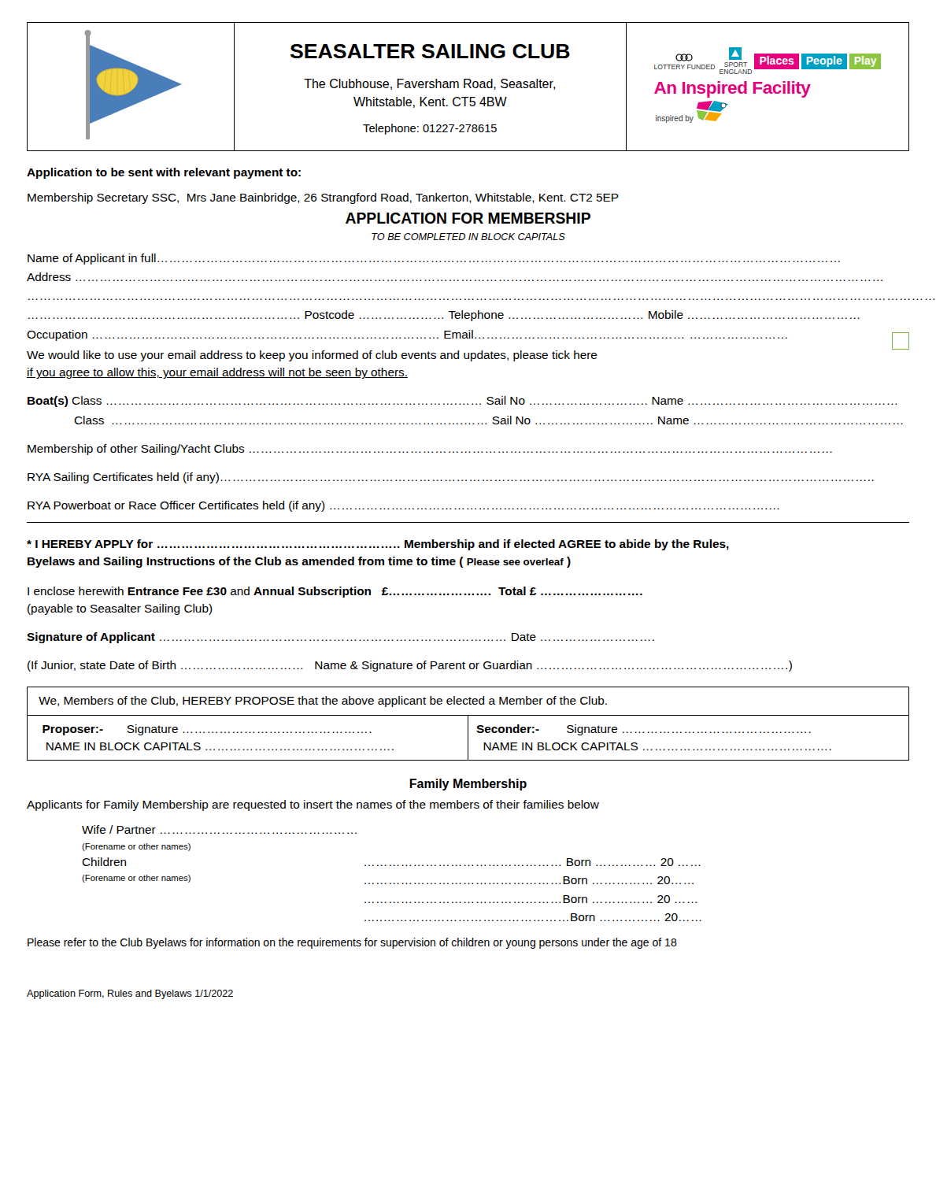| | SEASALTER SAILING CLUB The Clubhouse, Faversham Road, Seasalter, Whitstable, Kent. CT5 4BW Telephone: 01227-278615 | LOTTERY FUNDED SPORT ENGLAND Places People Play An Inspired Facility inspired by |
Application to be sent with relevant payment to:
Membership Secretary SSC, Mrs Jane Bainbridge, 26 Strangford Road, Tankerton, Whitstable, Kent. CT2 5EP
APPLICATION FOR MEMBERSHIP
TO BE COMPLETED IN BLOCK CAPITALS
Name of Applicant in full…………………………………………………………………………………………………………………………………………………
Address ……………………………………………………………………………………………………………………………………………………………………………
…………………………………………………………………………………………………………………………………………………………………………………………………
………………………………………………………… Postcode ………………… Telephone …………………………… Mobile ……………………………………
Occupation ………………………………………………………………………… Email…………………………………………… ……………………
We would like to use your email address to keep you informed of club events and updates, please tick here
if you agree to allow this, your email address will not be seen by others.
Boat(s) Class ………………………………………………………………………….…… Sail No ……………………….. Name ……………………………………………
Class ………………………………………………………………………….…… Sail No ……………………….. Name ……………………………………………
Membership of other Sailing/Yacht Clubs ……………………………………………………………………………………………………………………………
RYA Sailing Certificates held (if any)…………………………………………………………………………………………………………………………………………..
RYA Powerboat or Race Officer Certificates held (if any) …………………………………………………………………………………………….…
* I HEREBY APPLY for ………………………………………………….. Membership and if elected AGREE to abide by the Rules,
Byelaws and Sailing Instructions of the Club as amended from time to time ( Please see overleaf )
I enclose herewith Entrance Fee £30 and Annual Subscription £……………………. Total £ …………………….
(payable to Seasalter Sailing Club)
Signature of Applicant ………………………………………………………………………… Date ……………………….
(If Junior, state Date of Birth ………………………… Name & Signature of Parent or Guardian …………………………………………………….)
| We, Members of the Club, HEREBY PROPOSE that the above applicant be elected a Member of the Club. |
| Proposer:- Signature ………………………………………. NAME IN BLOCK CAPITALS ………………………………………. | Seconder:- Signature ………………………………………. NAME IN BLOCK CAPITALS ………………………………………. |
Family Membership
Applicants for Family Membership are requested to insert the names of the members of their families below
| Wife / Partner ………………………………………… | |
| (Forename or other names) | |
| Children | ………………………………………… Born …………… 20 …… |
| (Forename or other names) | ………………………………………… Born …………… 20 …… |
| | ………………………………………… Born …………… 20 …… |
| | …..……………………………………… Born …………… 20 …… |
Please refer to the Club Byelaws for information on the requirements for supervision of children or young persons under the age of 18
Application Form, Rules and Byelaws 1/1/2022